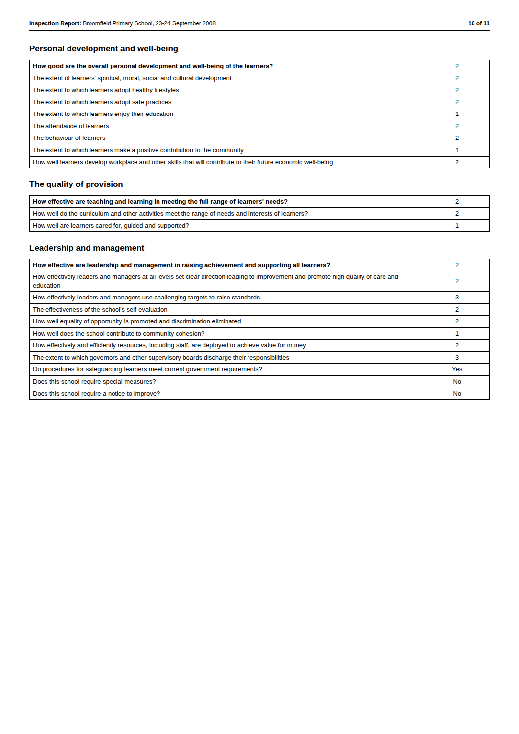Inspection Report: Broomfield Primary School, 23-24 September 2008
10 of 11
Personal development and well-being
| How good are the overall personal development and well-being of the learners? | 2 |
| The extent of learners' spiritual, moral, social and cultural development | 2 |
| The extent to which learners adopt healthy lifestyles | 2 |
| The extent to which learners adopt safe practices | 2 |
| The extent to which learners enjoy their education | 1 |
| The attendance of learners | 2 |
| The behaviour of learners | 2 |
| The extent to which learners make a positive contribution to the community | 1 |
| How well learners develop workplace and other skills that will contribute to their future economic well-being | 2 |
The quality of provision
| How effective are teaching and learning in meeting the full range of learners' needs? | 2 |
| How well do the curriculum and other activities meet the range of needs and interests of learners? | 2 |
| How well are learners cared for, guided and supported? | 1 |
Leadership and management
| How effective are leadership and management in raising achievement and supporting all learners? | 2 |
| How effectively leaders and managers at all levels set clear direction leading to improvement and promote high quality of care and education | 2 |
| How effectively leaders and managers use challenging targets to raise standards | 3 |
| The effectiveness of the school's self-evaluation | 2 |
| How well equality of opportunity is promoted and discrimination eliminated | 2 |
| How well does the school contribute to community cohesion? | 1 |
| How effectively and efficiently resources, including staff, are deployed to achieve value for money | 2 |
| The extent to which governors and other supervisory boards discharge their responsibilities | 3 |
| Do procedures for safeguarding learners meet current government requirements? | Yes |
| Does this school require special measures? | No |
| Does this school require a notice to improve? | No |